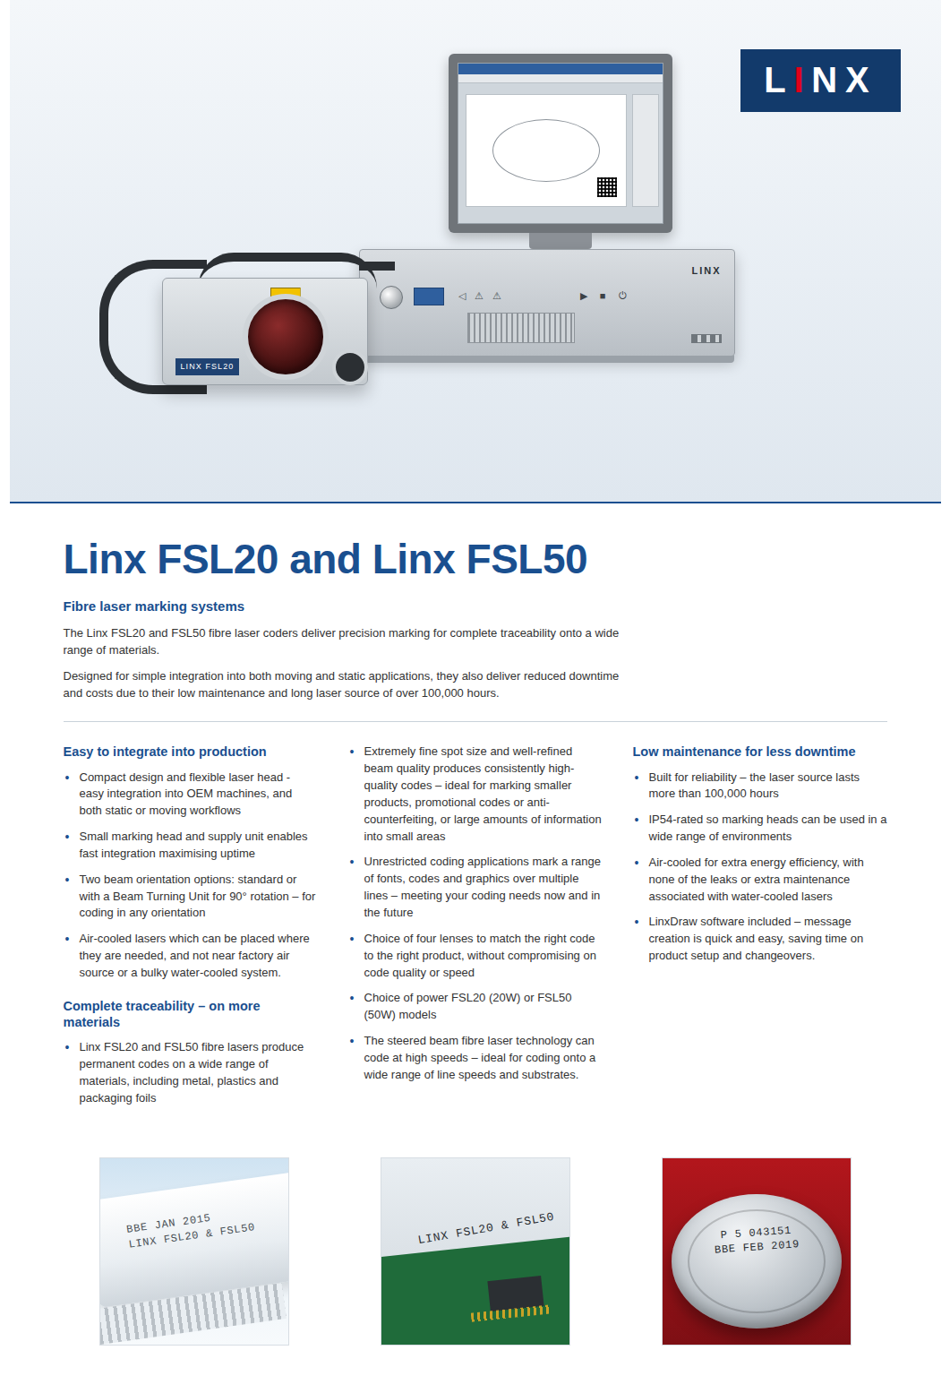LINX
◁⚠⚠
▶■⏻
LINX
LINX FSL20
Linx FSL20 and Linx FSL50
Fibre laser marking systems
The Linx FSL20 and FSL50 fibre laser coders deliver precision marking for complete traceability onto a wide range of materials.
Designed for simple integration into both moving and static applications, they also deliver reduced downtime and costs due to their low maintenance and long laser source of over 100,000 hours.
Easy to integrate into production
Compact design and flexible laser head - easy integration into OEM machines, and both static or moving workflows
Small marking head and supply unit enables fast integration maximising uptime
Two beam orientation options: standard or with a Beam Turning Unit for 90° rotation – for coding in any orientation
Air-cooled lasers which can be placed where they are needed, and not near factory air source or a bulky water-cooled system.
Complete traceability – on more materials
Linx FSL20 and FSL50 fibre lasers produce permanent codes on a wide range of materials, including metal, plastics and packaging foils
Extremely fine spot size and well-refined beam quality produces consistently high-quality codes – ideal for marking smaller products, promotional codes or anti-counterfeiting, or large amounts of information into small areas
Unrestricted coding applications mark a range of fonts, codes and graphics over multiple lines – meeting your coding needs now and in the future
Choice of four lenses to match the right code to the right product, without compromising on code quality or speed
Choice of power FSL20 (20W) or FSL50 (50W) models
The steered beam fibre laser technology can code at high speeds – ideal for coding onto a wide range of line speeds and substrates.
Low maintenance for less downtime
Built for reliability – the laser source lasts more than 100,000 hours
IP54-rated so marking heads can be used in a wide range of environments
Air-cooled for extra energy efficiency, with none of the leaks or extra maintenance associated with water-cooled lasers
LinxDraw software included – message creation is quick and easy, saving time on product setup and changeovers.
BBE JAN 2015
LINX FSL20 & FSL50
LINX FSL20 & FSL50
P 5 043151
BBE FEB 2019